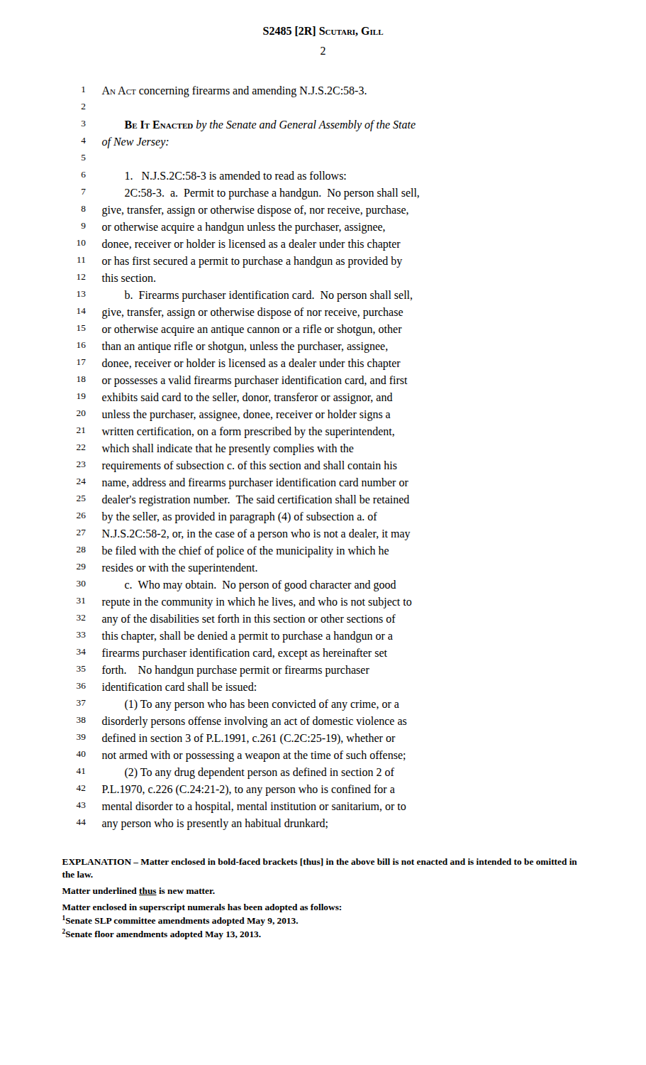S2485 [2R] Scutari, Gill
2
An Act concerning firearms and amending N.J.S.2C:58-3.
Be It Enacted by the Senate and General Assembly of the State
of New Jersey:
1. N.J.S.2C:58-3 is amended to read as follows:
2C:58-3. a. Permit to purchase a handgun. No person shall sell,
give, transfer, assign or otherwise dispose of, nor receive, purchase,
or otherwise acquire a handgun unless the purchaser, assignee,
donee, receiver or holder is licensed as a dealer under this chapter
or has first secured a permit to purchase a handgun as provided by
this section.
b. Firearms purchaser identification card. No person shall sell,
give, transfer, assign or otherwise dispose of nor receive, purchase
or otherwise acquire an antique cannon or a rifle or shotgun, other
than an antique rifle or shotgun, unless the purchaser, assignee,
donee, receiver or holder is licensed as a dealer under this chapter
or possesses a valid firearms purchaser identification card, and first
exhibits said card to the seller, donor, transferor or assignor, and
unless the purchaser, assignee, donee, receiver or holder signs a
written certification, on a form prescribed by the superintendent,
which shall indicate that he presently complies with the
requirements of subsection c. of this section and shall contain his
name, address and firearms purchaser identification card number or
dealer's registration number. The said certification shall be retained
by the seller, as provided in paragraph (4) of subsection a. of
N.J.S.2C:58-2, or, in the case of a person who is not a dealer, it may
be filed with the chief of police of the municipality in which he
resides or with the superintendent.
c. Who may obtain. No person of good character and good
repute in the community in which he lives, and who is not subject to
any of the disabilities set forth in this section or other sections of
this chapter, shall be denied a permit to purchase a handgun or a
firearms purchaser identification card, except as hereinafter set
forth. No handgun purchase permit or firearms purchaser
identification card shall be issued:
(1) To any person who has been convicted of any crime, or a
disorderly persons offense involving an act of domestic violence as
defined in section 3 of P.L.1991, c.261 (C.2C:25-19), whether or
not armed with or possessing a weapon at the time of such offense;
(2) To any drug dependent person as defined in section 2 of
P.L.1970, c.226 (C.24:21-2), to any person who is confined for a
mental disorder to a hospital, mental institution or sanitarium, or to
any person who is presently an habitual drunkard;
EXPLANATION – Matter enclosed in bold-faced brackets [thus] in the above bill is not enacted and is intended to be omitted in the law.
Matter underlined thus is new matter.
Matter enclosed in superscript numerals has been adopted as follows:
1Senate SLP committee amendments adopted May 9, 2013.
2Senate floor amendments adopted May 13, 2013.